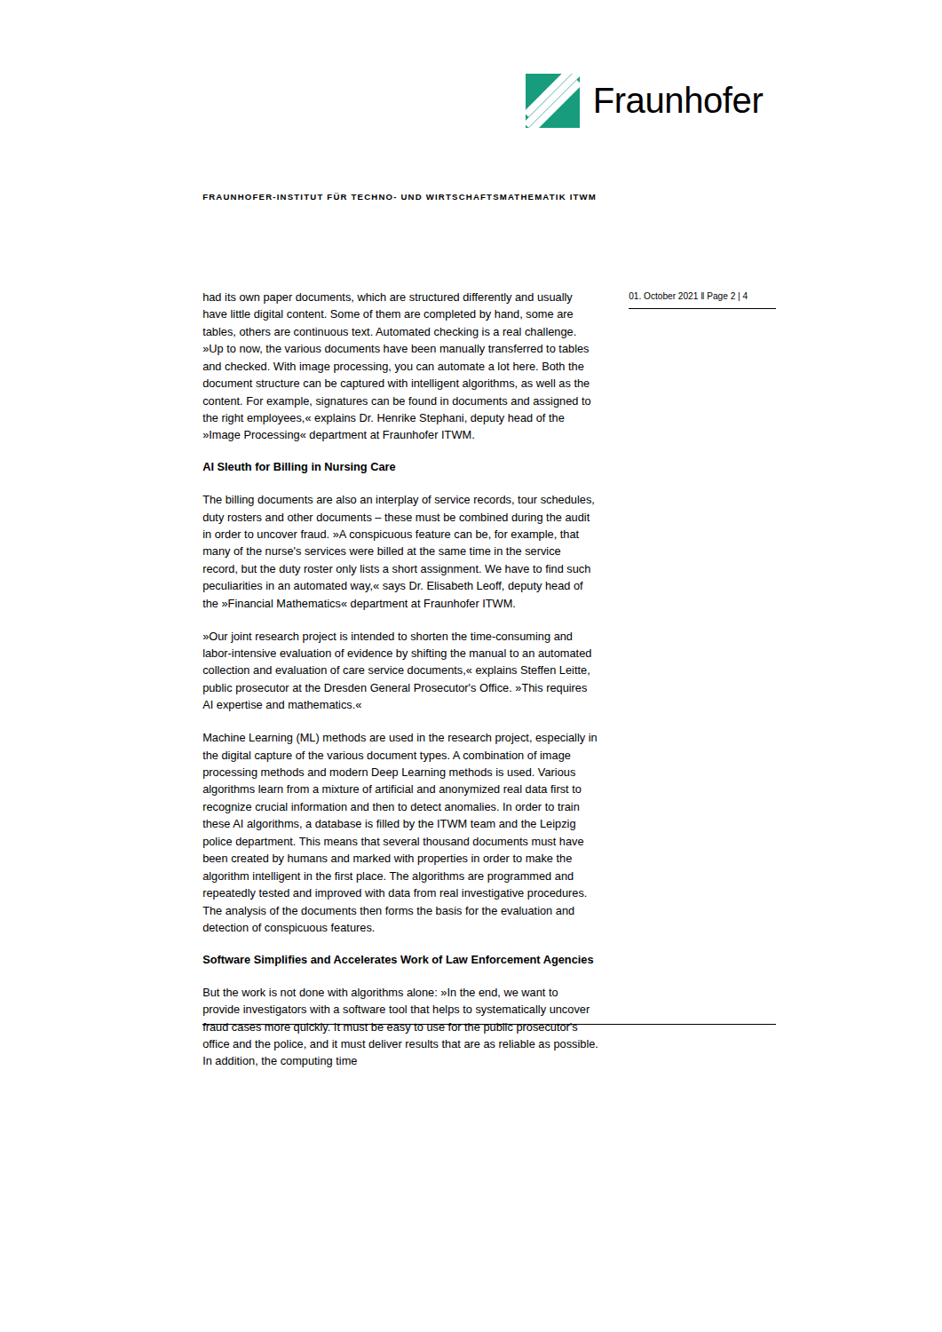Fraunhofer
Fraunhofer-Institut für Techno- und Wirtschaftsmathematik ITWM
had its own paper documents, which are structured differently and usually have little digital content. Some of them are completed by hand, some are tables, others are continuous text. Automated checking is a real challenge. »Up to now, the various documents have been manually transferred to tables and checked. With image processing, you can automate a lot here. Both the document structure can be captured with intelligent algorithms, as well as the content. For example, signatures can be found in documents and assigned to the right employees,« explains Dr. Henrike Stephani, deputy head of the »Image Processing« department at Fraunhofer ITWM.
AI Sleuth for Billing in Nursing Care
The billing documents are also an interplay of service records, tour schedules, duty rosters and other documents – these must be combined during the audit in order to uncover fraud. »A conspicuous feature can be, for example, that many of the nurse's services were billed at the same time in the service record, but the duty roster only lists a short assignment. We have to find such peculiarities in an automated way,« says Dr. Elisabeth Leoff, deputy head of the »Financial Mathematics« department at Fraunhofer ITWM.
»Our joint research project is intended to shorten the time-consuming and labor-intensive evaluation of evidence by shifting the manual to an automated collection and evaluation of care service documents,« explains Steffen Leitte, public prosecutor at the Dresden General Prosecutor's Office. »This requires AI expertise and mathematics.«
Machine Learning (ML) methods are used in the research project, especially in the digital capture of the various document types. A combination of image processing methods and modern Deep Learning methods is used. Various algorithms learn from a mixture of artificial and anonymized real data first to recognize crucial information and then to detect anomalies. In order to train these AI algorithms, a database is filled by the ITWM team and the Leipzig police department. This means that several thousand documents must have been created by humans and marked with properties in order to make the algorithm intelligent in the first place. The algorithms are programmed and repeatedly tested and improved with data from real investigative procedures. The analysis of the documents then forms the basis for the evaluation and detection of conspicuous features.
Software Simplifies and Accelerates Work of Law Enforcement Agencies
But the work is not done with algorithms alone: »In the end, we want to provide investigators with a software tool that helps to systematically uncover fraud cases more quickly. It must be easy to use for the public prosecutor's office and the police, and it must deliver results that are as reliable as possible. In addition, the computing time
01. October 2021 ‖ Page 2 | 4